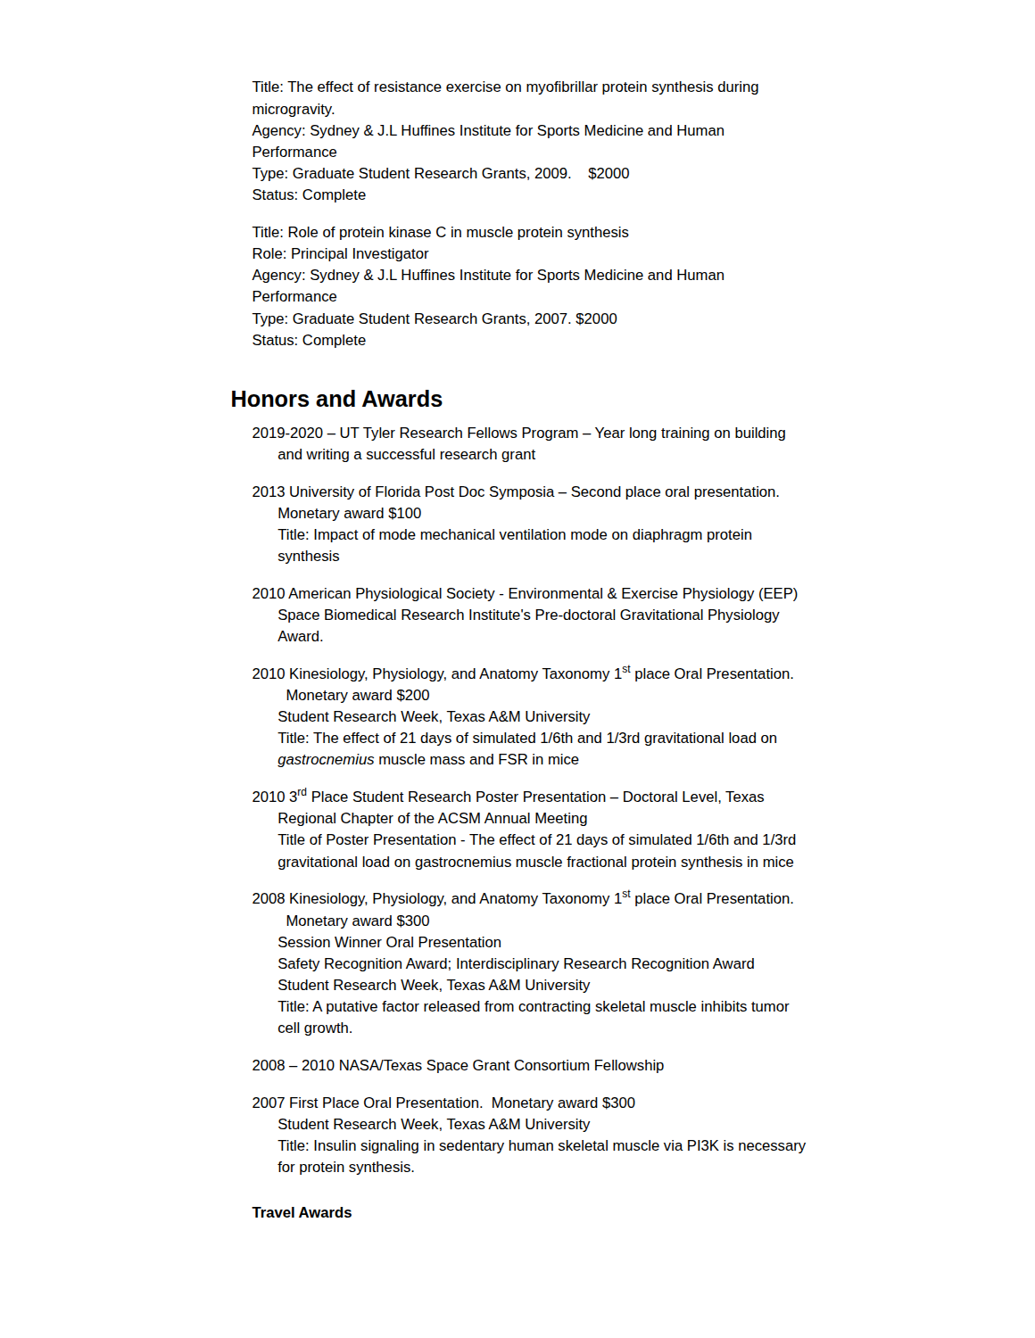Title: The effect of resistance exercise on myofibrillar protein synthesis during microgravity.
Agency: Sydney & J.L Huffines Institute for Sports Medicine and Human Performance
Type: Graduate Student Research Grants, 2009. $2000
Status: Complete
Title: Role of protein kinase C in muscle protein synthesis
Role: Principal Investigator
Agency: Sydney & J.L Huffines Institute for Sports Medicine and Human Performance
Type: Graduate Student Research Grants, 2007. $2000
Status: Complete
Honors and Awards
2019-2020 – UT Tyler Research Fellows Program – Year long training on building and writing a successful research grant
2013 University of Florida Post Doc Symposia – Second place oral presentation. Monetary award $100 Title: Impact of mode mechanical ventilation mode on diaphragm protein synthesis
2010 American Physiological Society - Environmental & Exercise Physiology (EEP) Space Biomedical Research Institute's Pre-doctoral Gravitational Physiology Award.
2010 Kinesiology, Physiology, and Anatomy Taxonomy 1st place Oral Presentation. Monetary award $200 Student Research Week, Texas A&M University Title: The effect of 21 days of simulated 1/6th and 1/3rd gravitational load on gastrocnemius muscle mass and FSR in mice
2010 3rd Place Student Research Poster Presentation – Doctoral Level, Texas Regional Chapter of the ACSM Annual Meeting Title of Poster Presentation - The effect of 21 days of simulated 1/6th and 1/3rd gravitational load on gastrocnemius muscle fractional protein synthesis in mice
2008 Kinesiology, Physiology, and Anatomy Taxonomy 1st place Oral Presentation. Monetary award $300 Session Winner Oral Presentation Safety Recognition Award; Interdisciplinary Research Recognition Award Student Research Week, Texas A&M University Title: A putative factor released from contracting skeletal muscle inhibits tumor cell growth.
2008 – 2010 NASA/Texas Space Grant Consortium Fellowship
2007 First Place Oral Presentation. Monetary award $300 Student Research Week, Texas A&M University Title: Insulin signaling in sedentary human skeletal muscle via PI3K is necessary for protein synthesis.
Travel Awards